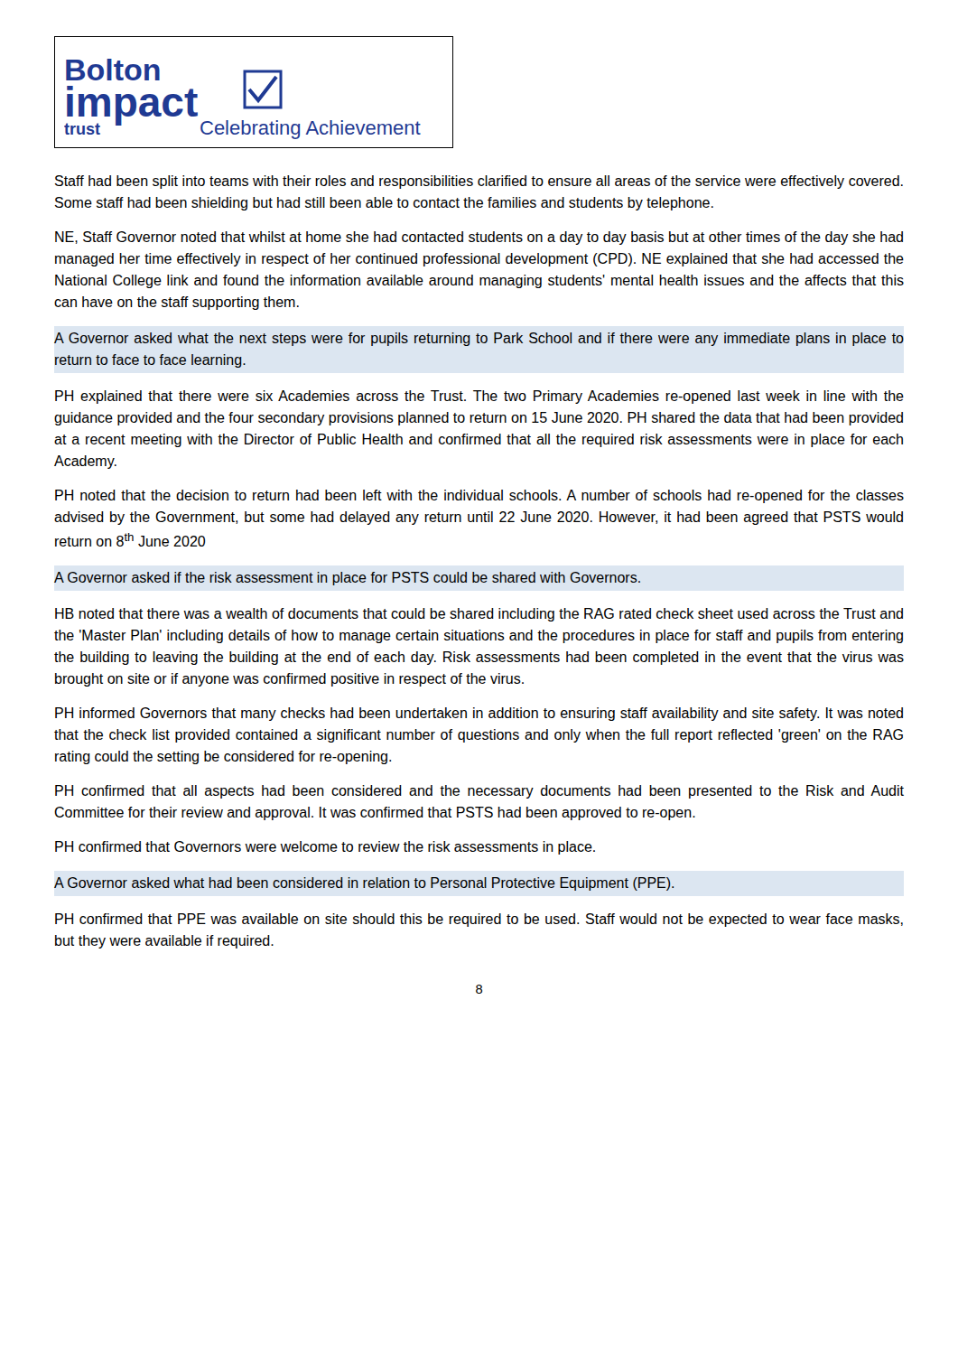Staff had been split into teams with their roles and responsibilities clarified to ensure all areas of the service were effectively covered. Some staff had been shielding but had still been able to contact the families and students by telephone.
NE, Staff Governor noted that whilst at home she had contacted students on a day to day basis but at other times of the day she had managed her time effectively in respect of her continued professional development (CPD). NE explained that she had accessed the National College link and found the information available around managing students' mental health issues and the affects that this can have on the staff supporting them.
A Governor asked what the next steps were for pupils returning to Park School and if there were any immediate plans in place to return to face to face learning.
PH explained that there were six Academies across the Trust. The two Primary Academies re-opened last week in line with the guidance provided and the four secondary provisions planned to return on 15 June 2020. PH shared the data that had been provided at a recent meeting with the Director of Public Health and confirmed that all the required risk assessments were in place for each Academy.
PH noted that the decision to return had been left with the individual schools. A number of schools had re-opened for the classes advised by the Government, but some had delayed any return until 22 June 2020. However, it had been agreed that PSTS would return on 8th June 2020
A Governor asked if the risk assessment in place for PSTS could be shared with Governors.
HB noted that there was a wealth of documents that could be shared including the RAG rated check sheet used across the Trust and the 'Master Plan' including details of how to manage certain situations and the procedures in place for staff and pupils from entering the building to leaving the building at the end of each day. Risk assessments had been completed in the event that the virus was brought on site or if anyone was confirmed positive in respect of the virus.
PH informed Governors that many checks had been undertaken in addition to ensuring staff availability and site safety. It was noted that the check list provided contained a significant number of questions and only when the full report reflected 'green' on the RAG rating could the setting be considered for re-opening.
PH confirmed that all aspects had been considered and the necessary documents had been presented to the Risk and Audit Committee for their review and approval. It was confirmed that PSTS had been approved to re-open.
PH confirmed that Governors were welcome to review the risk assessments in place.
A Governor asked what had been considered in relation to Personal Protective Equipment (PPE).
PH confirmed that PPE was available on site should this be required to be used. Staff would not be expected to wear face masks, but they were available if required.
8